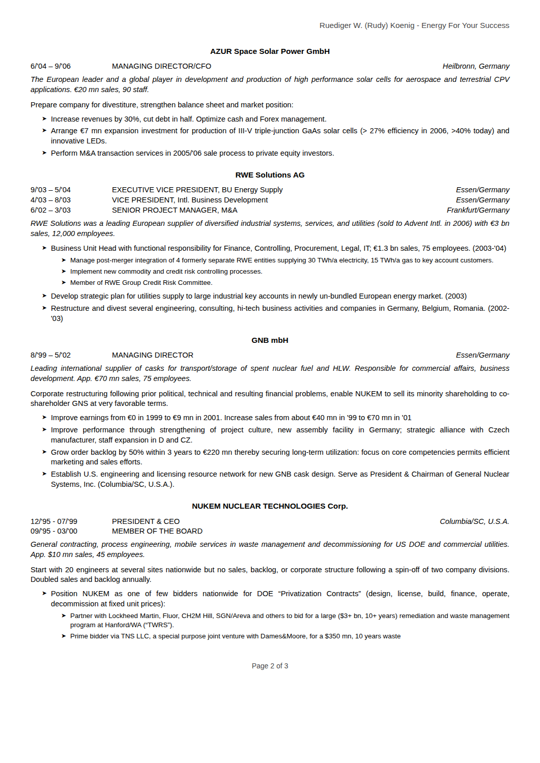Ruediger W. (Rudy) Koenig - Energy For Your Success
AZUR Space Solar Power GmbH
| 6/'04 – 9/'06 | MANAGING DIRECTOR/CFO | Heilbronn, Germany |
The European leader and a global player in development and production of high performance solar cells for aerospace and terrestrial CPV applications. €20 mn sales, 90 staff.
Prepare company for divestiture, strengthen balance sheet and market position:
Increase revenues by 30%, cut debt in half. Optimize cash and Forex management.
Arrange €7 mn expansion investment for production of III-V triple-junction GaAs solar cells (> 27% efficiency in 2006, >40% today) and innovative LEDs.
Perform M&A transaction services in 2005/'06 sale process to private equity investors.
RWE Solutions AG
| 9/'03 – 5/'04 | EXECUTIVE VICE PRESIDENT, BU Energy Supply | Essen/Germany |
| 4/'03 – 8/'03 | VICE PRESIDENT, Intl. Business Development | Essen/Germany |
| 6/'02 – 3/'03 | SENIOR PROJECT MANAGER, M&A | Frankfurt/Germany |
RWE Solutions was a leading European supplier of diversified industrial systems, services, and utilities (sold to Advent Intl. in 2006) with €3 bn sales, 12,000 employees.
Business Unit Head with functional responsibility for Finance, Controlling, Procurement, Legal, IT; €1.3 bn sales, 75 employees. (2003-'04)
Manage post-merger integration of 4 formerly separate RWE entities supplying 30 TWh/a electricity, 15 TWh/a gas to key account customers.
Implement new commodity and credit risk controlling processes.
Member of RWE Group Credit Risk Committee.
Develop strategic plan for utilities supply to large industrial key accounts in newly un-bundled European energy market. (2003)
Restructure and divest several engineering, consulting, hi-tech business activities and companies in Germany, Belgium, Romania. (2002-'03)
GNB mbH
| 8/'99 – 5/'02 | MANAGING DIRECTOR | Essen/Germany |
Leading international supplier of casks for transport/storage of spent nuclear fuel and HLW. Responsible for commercial affairs, business development. App. €70 mn sales, 75 employees.
Corporate restructuring following prior political, technical and resulting financial problems, enable NUKEM to sell its minority shareholding to co-shareholder GNS at very favorable terms.
Improve earnings from €0 in 1999 to €9 mn in 2001. Increase sales from about €40 mn in '99 to €70 mn in '01
Improve performance through strengthening of project culture, new assembly facility in Germany; strategic alliance with Czech manufacturer, staff expansion in D and CZ.
Grow order backlog by 50% within 3 years to €220 mn thereby securing long-term utilization: focus on core competencies permits efficient marketing and sales efforts.
Establish U.S. engineering and licensing resource network for new GNB cask design. Serve as President & Chairman of General Nuclear Systems, Inc. (Columbia/SC, U.S.A.).
NUKEM NUCLEAR TECHNOLOGIES Corp.
| 12/'95 - 07/'99 | PRESIDENT & CEO | Columbia/SC, U.S.A. |
| 09/'95 - 03/'00 | MEMBER OF THE BOARD | |
General contracting, process engineering, mobile services in waste management and decommissioning for US DOE and commercial utilities. App. $10 mn sales, 45 employees.
Start with 20 engineers at several sites nationwide but no sales, backlog, or corporate structure following a spin-off of two company divisions. Doubled sales and backlog annually.
Position NUKEM as one of few bidders nationwide for DOE “Privatization Contracts” (design, license, build, finance, operate, decommission at fixed unit prices):
Partner with Lockheed Martin, Fluor, CH2M Hill, SGN/Areva and others to bid for a large ($3+ bn, 10+ years) remediation and waste management program at Hanford/WA (“TWRS”).
Prime bidder via TNS LLC, a special purpose joint venture with Dames&Moore, for a $350 mn, 10 years waste
Page 2 of 3